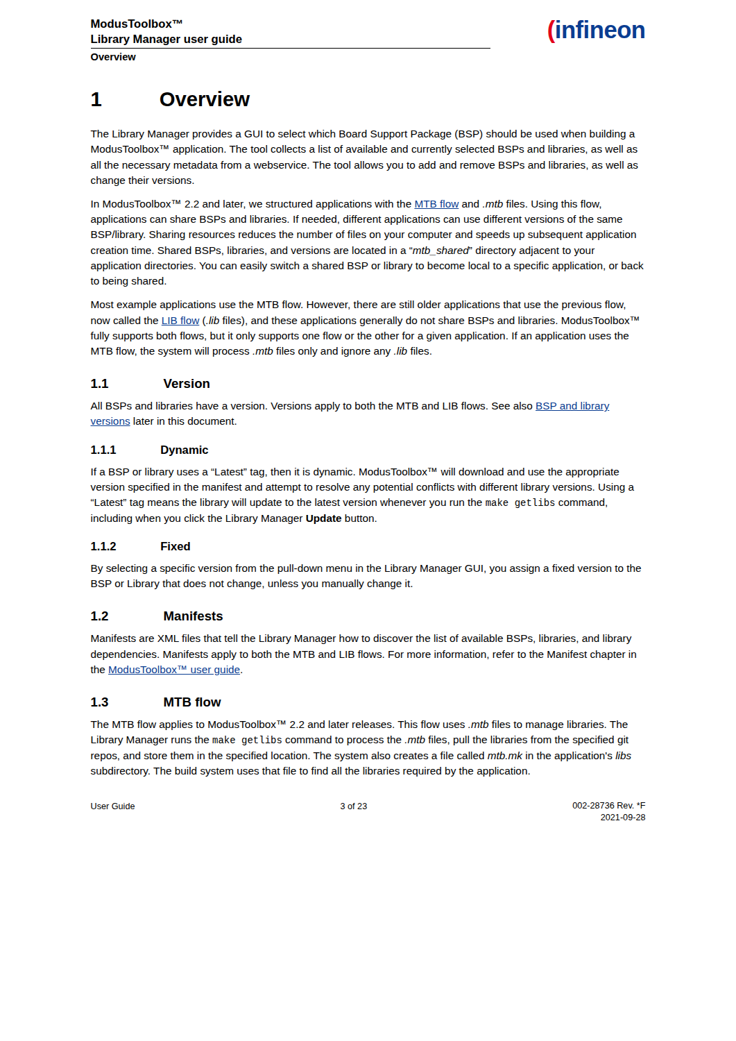(infineon
ModusToolbox™
Library Manager user guide
Overview
1 Overview
The Library Manager provides a GUI to select which Board Support Package (BSP) should be used when building a ModusToolbox™ application. The tool collects a list of available and currently selected BSPs and libraries, as well as all the necessary metadata from a webservice. The tool allows you to add and remove BSPs and libraries, as well as change their versions.
In ModusToolbox™ 2.2 and later, we structured applications with the MTB flow and .mtb files. Using this flow, applications can share BSPs and libraries. If needed, different applications can use different versions of the same BSP/library. Sharing resources reduces the number of files on your computer and speeds up subsequent application creation time. Shared BSPs, libraries, and versions are located in a “mtb_shared” directory adjacent to your application directories. You can easily switch a shared BSP or library to become local to a specific application, or back to being shared.
Most example applications use the MTB flow. However, there are still older applications that use the previous flow, now called the LIB flow (.lib files), and these applications generally do not share BSPs and libraries. ModusToolbox™ fully supports both flows, but it only supports one flow or the other for a given application. If an application uses the MTB flow, the system will process .mtb files only and ignore any .lib files.
1.1 Version
All BSPs and libraries have a version. Versions apply to both the MTB and LIB flows. See also BSP and library versions later in this document.
1.1.1 Dynamic
If a BSP or library uses a “Latest” tag, then it is dynamic. ModusToolbox™ will download and use the appropriate version specified in the manifest and attempt to resolve any potential conflicts with different library versions. Using a “Latest” tag means the library will update to the latest version whenever you run the make getlibs command, including when you click the Library Manager Update button.
1.1.2 Fixed
By selecting a specific version from the pull-down menu in the Library Manager GUI, you assign a fixed version to the BSP or Library that does not change, unless you manually change it.
1.2 Manifests
Manifests are XML files that tell the Library Manager how to discover the list of available BSPs, libraries, and library dependencies. Manifests apply to both the MTB and LIB flows. For more information, refer to the Manifest chapter in the ModusToolbox™ user guide.
1.3 MTB flow
The MTB flow applies to ModusToolbox™ 2.2 and later releases. This flow uses .mtb files to manage libraries. The Library Manager runs the make getlibs command to process the .mtb files, pull the libraries from the specified git repos, and store them in the specified location. The system also creates a file called mtb.mk in the application's libs subdirectory. The build system uses that file to find all the libraries required by the application.
User Guide
3 of 23
002-28736 Rev. *F
2021-09-28